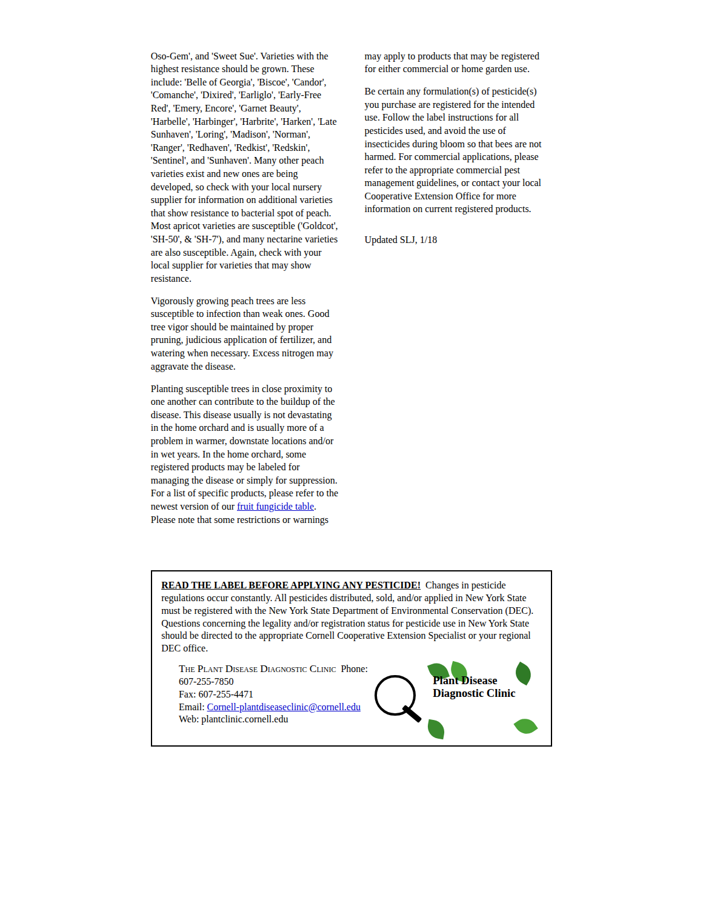Oso-Gem', and 'Sweet Sue'. Varieties with the highest resistance should be grown. These include: 'Belle of Georgia', 'Biscoe', 'Candor', 'Comanche', 'Dixired', 'Earliglo', 'Early-Free Red', 'Emery, Encore', 'Garnet Beauty', 'Harbelle', 'Harbinger', 'Harbrite', 'Harken', 'Late Sunhaven', 'Loring', 'Madison', 'Norman', 'Ranger', 'Redhaven', 'Redkist', 'Redskin', 'Sentinel', and 'Sunhaven'. Many other peach varieties exist and new ones are being developed, so check with your local nursery supplier for information on additional varieties that show resistance to bacterial spot of peach. Most apricot varieties are susceptible ('Goldcot', 'SH-50', & 'SH-7'), and many nectarine varieties are also susceptible. Again, check with your local supplier for varieties that may show resistance.
Vigorously growing peach trees are less susceptible to infection than weak ones. Good tree vigor should be maintained by proper pruning, judicious application of fertilizer, and watering when necessary. Excess nitrogen may aggravate the disease.
Planting susceptible trees in close proximity to one another can contribute to the buildup of the disease. This disease usually is not devastating in the home orchard and is usually more of a problem in warmer, downstate locations and/or in wet years. In the home orchard, some registered products may be labeled for managing the disease or simply for suppression. For a list of specific products, please refer to the newest version of our fruit fungicide table. Please note that some restrictions or warnings may apply to products that may be registered for either commercial or home garden use.
Be certain any formulation(s) of pesticide(s) you purchase are registered for the intended use. Follow the label instructions for all pesticides used, and avoid the use of insecticides during bloom so that bees are not harmed. For commercial applications, please refer to the appropriate commercial pest management guidelines, or contact your local Cooperative Extension Office for more information on current registered products.
Updated SLJ, 1/18
READ THE LABEL BEFORE APPLYING ANY PESTICIDE! Changes in pesticide regulations occur constantly. All pesticides distributed, sold, and/or applied in New York State must be registered with the New York State Department of Environmental Conservation (DEC). Questions concerning the legality and/or registration status for pesticide use in New York State should be directed to the appropriate Cornell Cooperative Extension Specialist or your regional DEC office.
The Plant Disease Diagnostic Clinic Phone: 607-255-7850
Fax: 607-255-4471
Email: Cornell-plantdiseaseclinic@cornell.edu
Web: plantclinic.cornell.edu
Plant Disease
Diagnostic Clinic